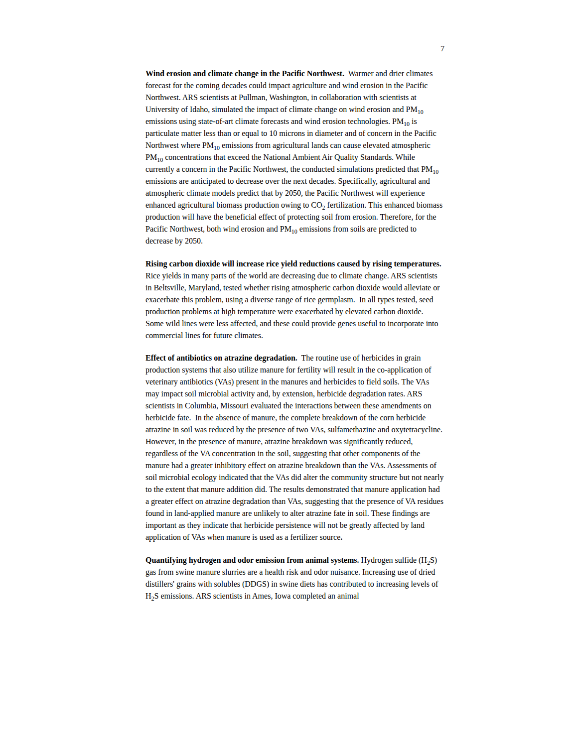7
Wind erosion and climate change in the Pacific Northwest. Warmer and drier climates forecast for the coming decades could impact agriculture and wind erosion in the Pacific Northwest. ARS scientists at Pullman, Washington, in collaboration with scientists at University of Idaho, simulated the impact of climate change on wind erosion and PM10 emissions using state-of-art climate forecasts and wind erosion technologies. PM10 is particulate matter less than or equal to 10 microns in diameter and of concern in the Pacific Northwest where PM10 emissions from agricultural lands can cause elevated atmospheric PM10 concentrations that exceed the National Ambient Air Quality Standards. While currently a concern in the Pacific Northwest, the conducted simulations predicted that PM10 emissions are anticipated to decrease over the next decades. Specifically, agricultural and atmospheric climate models predict that by 2050, the Pacific Northwest will experience enhanced agricultural biomass production owing to CO2 fertilization. This enhanced biomass production will have the beneficial effect of protecting soil from erosion. Therefore, for the Pacific Northwest, both wind erosion and PM10 emissions from soils are predicted to decrease by 2050.
Rising carbon dioxide will increase rice yield reductions caused by rising temperatures. Rice yields in many parts of the world are decreasing due to climate change. ARS scientists in Beltsville, Maryland, tested whether rising atmospheric carbon dioxide would alleviate or exacerbate this problem, using a diverse range of rice germplasm. In all types tested, seed production problems at high temperature were exacerbated by elevated carbon dioxide. Some wild lines were less affected, and these could provide genes useful to incorporate into commercial lines for future climates.
Effect of antibiotics on atrazine degradation. The routine use of herbicides in grain production systems that also utilize manure for fertility will result in the co-application of veterinary antibiotics (VAs) present in the manures and herbicides to field soils. The VAs may impact soil microbial activity and, by extension, herbicide degradation rates. ARS scientists in Columbia, Missouri evaluated the interactions between these amendments on herbicide fate. In the absence of manure, the complete breakdown of the corn herbicide atrazine in soil was reduced by the presence of two VAs, sulfamethazine and oxytetracycline. However, in the presence of manure, atrazine breakdown was significantly reduced, regardless of the VA concentration in the soil, suggesting that other components of the manure had a greater inhibitory effect on atrazine breakdown than the VAs. Assessments of soil microbial ecology indicated that the VAs did alter the community structure but not nearly to the extent that manure addition did. The results demonstrated that manure application had a greater effect on atrazine degradation than VAs, suggesting that the presence of VA residues found in land-applied manure are unlikely to alter atrazine fate in soil. These findings are important as they indicate that herbicide persistence will not be greatly affected by land application of VAs when manure is used as a fertilizer source.
Quantifying hydrogen and odor emission from animal systems. Hydrogen sulfide (H2S) gas from swine manure slurries are a health risk and odor nuisance. Increasing use of dried distillers' grains with solubles (DDGS) in swine diets has contributed to increasing levels of H2S emissions. ARS scientists in Ames, Iowa completed an animal